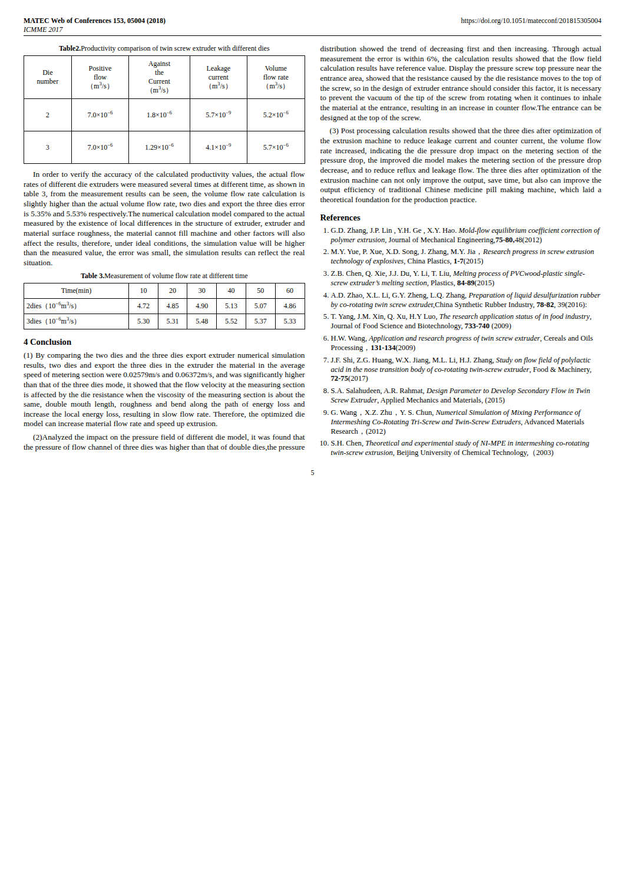MATEC Web of Conferences 153, 05004 (2018)
ICMME 2017
https://doi.org/10.1051/matecconf/201815305004
Table2. Productivity comparison of twin screw extruder with different dies
| Die number | Positive flow （m 3 /s） | Against the Current （m 3 /s） | Leakage current （m 3 /s） | Volume flow rate （m 3 /s） |
| --- | --- | --- | --- | --- |
| 2 | 7.0×10 −6 | 1.8×10 −6 | 5.7×10 −9 | 5.2×10 −6 |
| 3 | 7.0×10 −6 | 1.29×10 −6 | 4.1×10 −9 | 5.7×10 −6 |
In order to verify the accuracy of the calculated productivity values, the actual flow rates of different die extruders were measured several times at different time, as shown in table 3, from the measurement results can be seen, the volume flow rate calculation is slightly higher than the actual volume flow rate, two dies and export the three dies error is 5.35% and 5.53% respectively.The numerical calculation model compared to the actual measured by the existence of local differences in the structure of extruder, extruder and material surface roughness, the material cannot fill machine and other factors will also affect the results, therefore, under ideal conditions, the simulation value will be higher than the measured value, the error was small, the simulation results can reflect the real situation.
Table 3. Measurement of volume flow rate at different time
| Time(min) | 10 | 20 | 30 | 40 | 50 | 60 |
| --- | --- | --- | --- | --- | --- | --- |
| 2dies（10 −6 m 3 /s） | 4.72 | 4.85 | 4.90 | 5.13 | 5.07 | 4.86 |
| 3dies（10 −6 m 3 /s） | 5.30 | 5.31 | 5.48 | 5.52 | 5.37 | 5.33 |
4 Conclusion
(1) By comparing the two dies and the three dies export extruder numerical simulation results, two dies and export the three dies in the extruder the material in the average speed of metering section were 0.02579m/s and 0.06372m/s, and was significantly higher than that of the three dies mode, it showed that the flow velocity at the measuring section is affected by the die resistance when the viscosity of the measuring section is about the same, double mouth length, roughness and bend along the path of energy loss and increase the local energy loss, resulting in slow flow rate. Therefore, the optimized die model can increase material flow rate and speed up extrusion.
(2)Analyzed the impact on the pressure field of different die model, it was found that the pressure of flow channel of three dies was higher than that of double dies,the pressure distribution showed the trend of decreasing first and then increasing. Through actual measurement the error is within 6%, the calculation results showed that the flow field calculation results have reference value. Display the pressure screw top pressure near the entrance area, showed that the resistance caused by the die resistance moves to the top of the screw, so in the design of extruder entrance should consider this factor, it is necessary to prevent the vacuum of the tip of the screw from rotating when it continues to inhale the material at the entrance, resulting in an increase in counter flow.The entrance can be designed at the top of the screw.
(3) Post processing calculation results showed that the three dies after optimization of the extrusion machine to reduce leakage current and counter current, the volume flow rate increased, indicating the die pressure drop impact on the metering section of the pressure drop, the improved die model makes the metering section of the pressure drop decrease, and to reduce reflux and leakage flow. The three dies after optimization of the extrusion machine can not only improve the output, save time, but also can improve the output efficiency of traditional Chinese medicine pill making machine, which laid a theoretical foundation for the production practice.
References
G.D. Zhang, J.P. Lin , Y.H. Ge , X.Y. Hao. Mold-flow equilibrium coefficient correction of polymer extrusion, Journal of Mechanical Engineering,75-80, 48(2012)
M.Y. Yue, P. Xue, X.D. Song, J. Zhang, M.Y. Jia，Research progress in screw extrusion technology of explosives, China Plastics, 1-7(2015)
Z.B. Chen, Q. Xie, J.J. Du, Y. Li, T. Liu, Melting process of PVCwood-plastic single-screw extruder’s melting section, Plastics, 84-89(2015)
A.D. Zhao, X.L. Li, G.Y. Zheng, L.Q. Zhang, Preparation of liquid desulfurization rubber by co-rotating twin screw extruder,China Synthetic Rubber Industry, 78-82, 39(2016):
T. Yang, J.M. Xin, Q. Xu, H.Y Luo, The research application status of in food industry, Journal of Food Science and Biotechnology, 733-740 (2009)
H.W. Wang, Application and research progress of twin screw extruder, Cereals and Oils Processing，131-134(2009)
J.F. Shi, Z.G. Huang, W.X. Jiang, M.L. Li, H.J. Zhang, Study on flow field of polylactic acid in the nose transition body of co-rotating twin-screw extruder, Food & Machinery, 72-75(2017)
S.A. Salahudeen, A.R. Rahmat, Design Parameter to Develop Secondary Flow in Twin Screw Extruder, Applied Mechanics and Materials, (2015)
G. Wang，X.Z. Zhu，Y. S. Chun, Numerical Simulation of Mixing Performance of Intermeshing Co-Rotating Tri-Screw and Twin-Screw Extruders, Advanced Materials Research，(2012)
S.H. Chen, Theoretical and experimental study of NI-MPE in intermeshing co-rotating twin-screw extrusion, Beijing University of Chemical Technology,（2003)
5